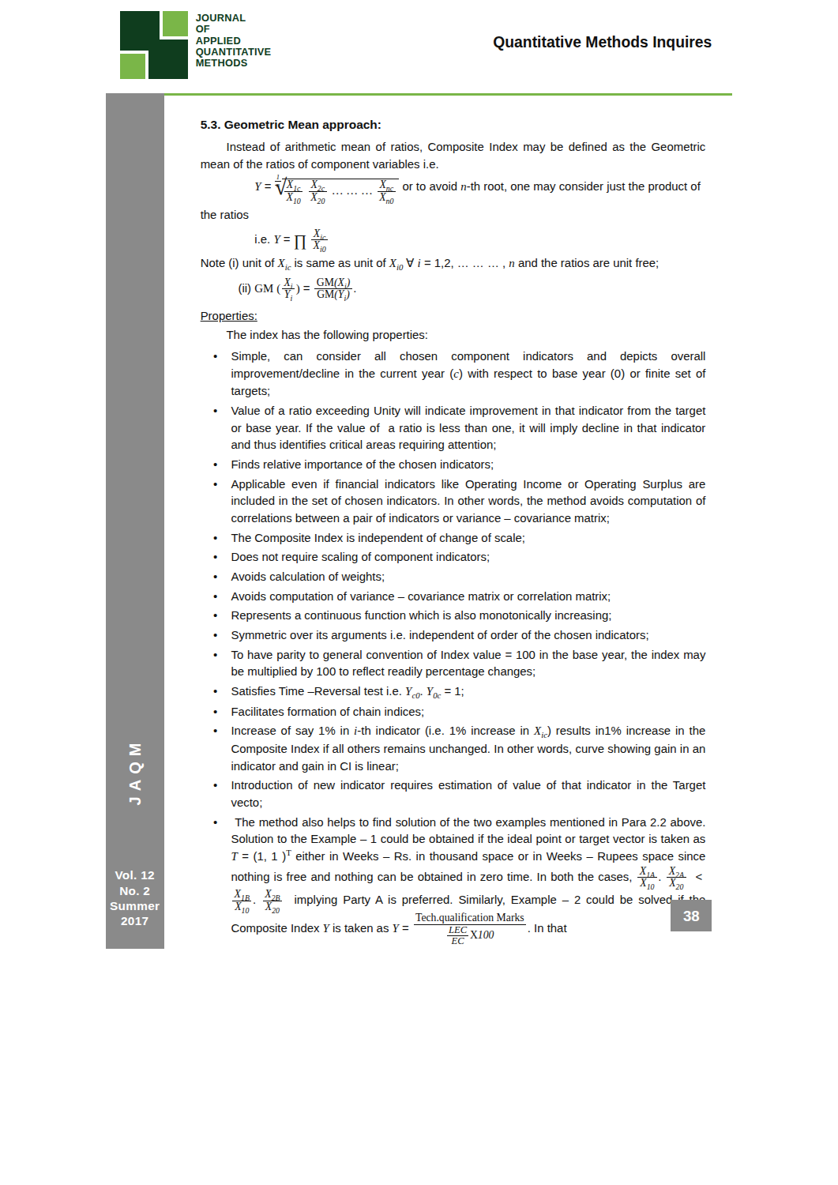Journal
of
Applied
Quantitative
Methods
Quantitative Methods Inquires
JAQM
Vol. 12
No. 2
Summer
2017
5.3. Geometric Mean approach:
Instead of arithmetic mean of ratios, Composite Index may be defined as the Geometric mean of the ratios of component variables i.e.
Y = 1 n X1c X10 X2c X20 … … … Xnc Xn0 or to avoid n-th root, one may consider just the product of
the ratios
i.e. Y = ∏ Xic Xi0
Note (i) unit of Xic is same as unit of Xi0 ∀ i = 1,2, … … … , n and the ratios are unit free;
(ii) GM (Xi Yi) = GM(Xi) GM(Yi).
Properties:
The index has the following properties:
Simple, can consider all chosen component indicators and depicts overall improvement/decline in the current year (c) with respect to base year (0) or finite set of targets;
Value of a ratio exceeding Unity will indicate improvement in that indicator from the target or base year. If the value of a ratio is less than one, it will imply decline in that indicator and thus identifies critical areas requiring attention;
Finds relative importance of the chosen indicators;
Applicable even if financial indicators like Operating Income or Operating Surplus are included in the set of chosen indicators. In other words, the method avoids computation of correlations between a pair of indicators or variance – covariance matrix;
The Composite Index is independent of change of scale;
Does not require scaling of component indicators;
Avoids calculation of weights;
Avoids computation of variance – covariance matrix or correlation matrix;
Represents a continuous function which is also monotonically increasing;
Symmetric over its arguments i.e. independent of order of the chosen indicators;
To have parity to general convention of Index value = 100 in the base year, the index may be multiplied by 100 to reflect readily percentage changes;
Satisfies Time –Reversal test i.e. Yc0. Y0c = 1;
Facilitates formation of chain indices;
Increase of say 1% in i-th indicator (i.e. 1% increase in Xic) results in1% increase in the Composite Index if all others remains unchanged. In other words, curve showing gain in an indicator and gain in CI is linear;
Introduction of new indicator requires estimation of value of that indicator in the Target vecto;
The method also helps to find solution of the two examples mentioned in Para 2.2 above. Solution to the Example – 1 could be obtained if the ideal point or target vector is taken as T = (1, 1 )T either in Weeks – Rs. in thousand space or in Weeks – Rupees space since nothing is free and nothing can be obtained in zero time. In both the cases, X1A X10. X2A X20 < X1B X10. X2B X20 implying Party A is preferred. Similarly, Example – 2 could be solved if the Composite Index Y is taken as Y = Tech.qualification Marks LEC EC X100. In that
38